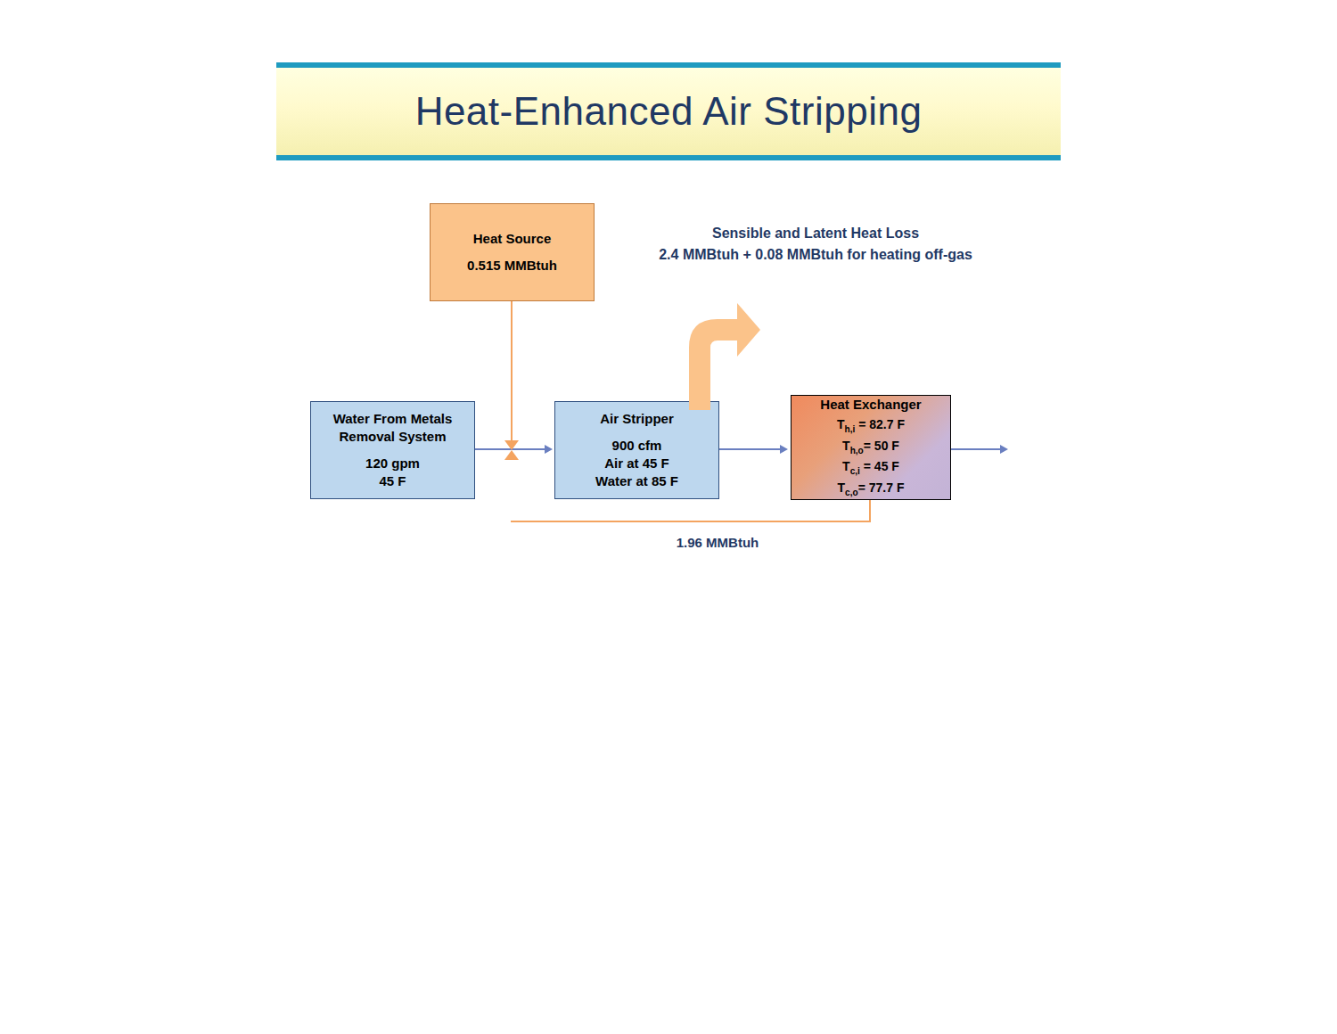Heat-Enhanced Air Stripping
Heat Source
0.515 MMBtuh
Sensible and Latent Heat Loss
2.4 MMBtuh + 0.08 MMBtuh for heating off-gas
Water From Metals
Removal System
120 gpm
45 F
Air Stripper
900 cfm
Air at 45 F
Water at 85 F
Heat Exchanger
Th,i = 82.7 F
Th,o= 50 F
Tc,i = 45 F
Tc,o= 77.7 F
1.96 MMBtuh